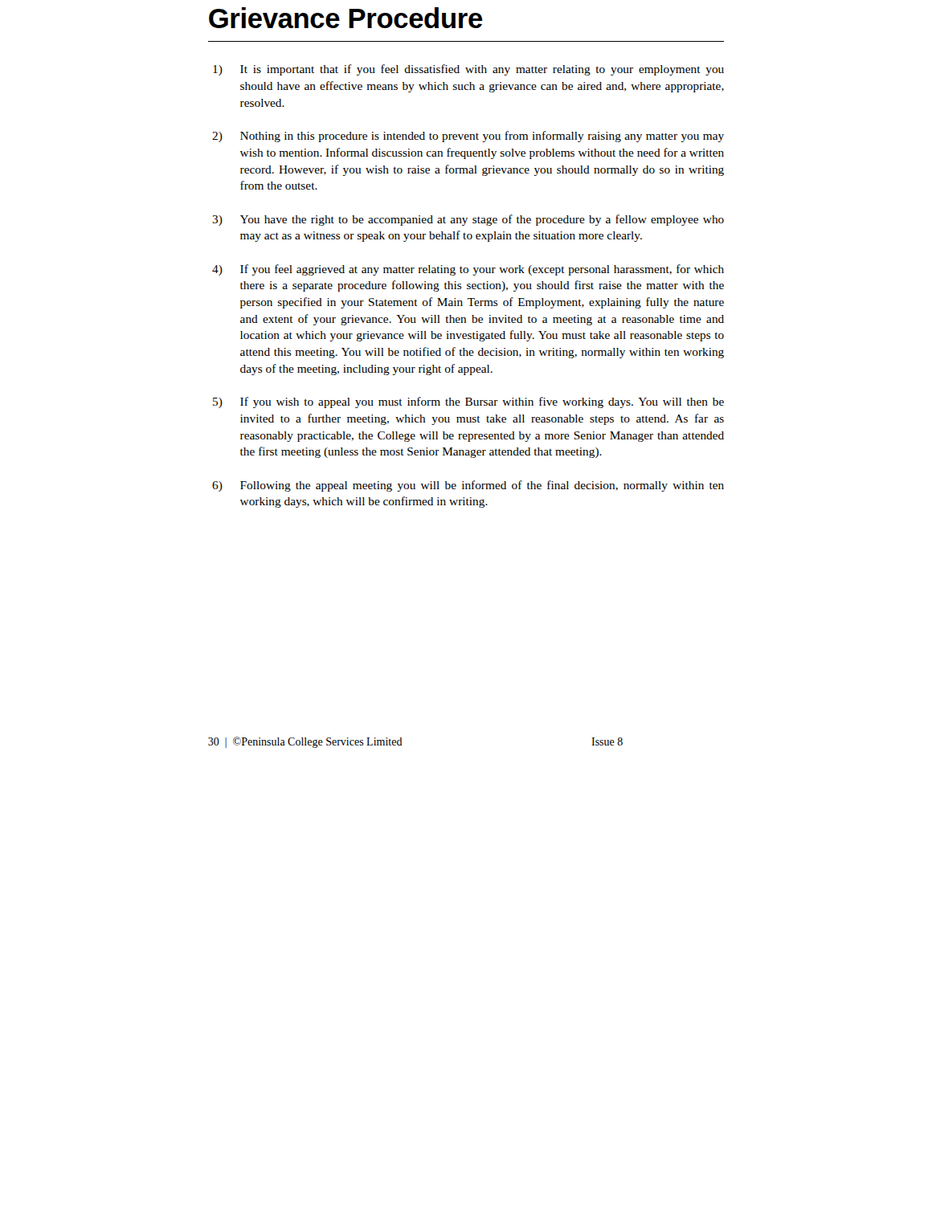Grievance Procedure
It is important that if you feel dissatisfied with any matter relating to your employment you should have an effective means by which such a grievance can be aired and, where appropriate, resolved.
Nothing in this procedure is intended to prevent you from informally raising any matter you may wish to mention. Informal discussion can frequently solve problems without the need for a written record. However, if you wish to raise a formal grievance you should normally do so in writing from the outset.
You have the right to be accompanied at any stage of the procedure by a fellow employee who may act as a witness or speak on your behalf to explain the situation more clearly.
If you feel aggrieved at any matter relating to your work (except personal harassment, for which there is a separate procedure following this section), you should first raise the matter with the person specified in your Statement of Main Terms of Employment, explaining fully the nature and extent of your grievance. You will then be invited to a meeting at a reasonable time and location at which your grievance will be investigated fully. You must take all reasonable steps to attend this meeting. You will be notified of the decision, in writing, normally within ten working days of the meeting, including your right of appeal.
If you wish to appeal you must inform the Bursar within five working days. You will then be invited to a further meeting, which you must take all reasonable steps to attend. As far as reasonably practicable, the College will be represented by a more Senior Manager than attended the first meeting (unless the most Senior Manager attended that meeting).
Following the appeal meeting you will be informed of the final decision, normally within ten working days, which will be confirmed in writing.
30 | ©Peninsula College Services Limited Issue 8